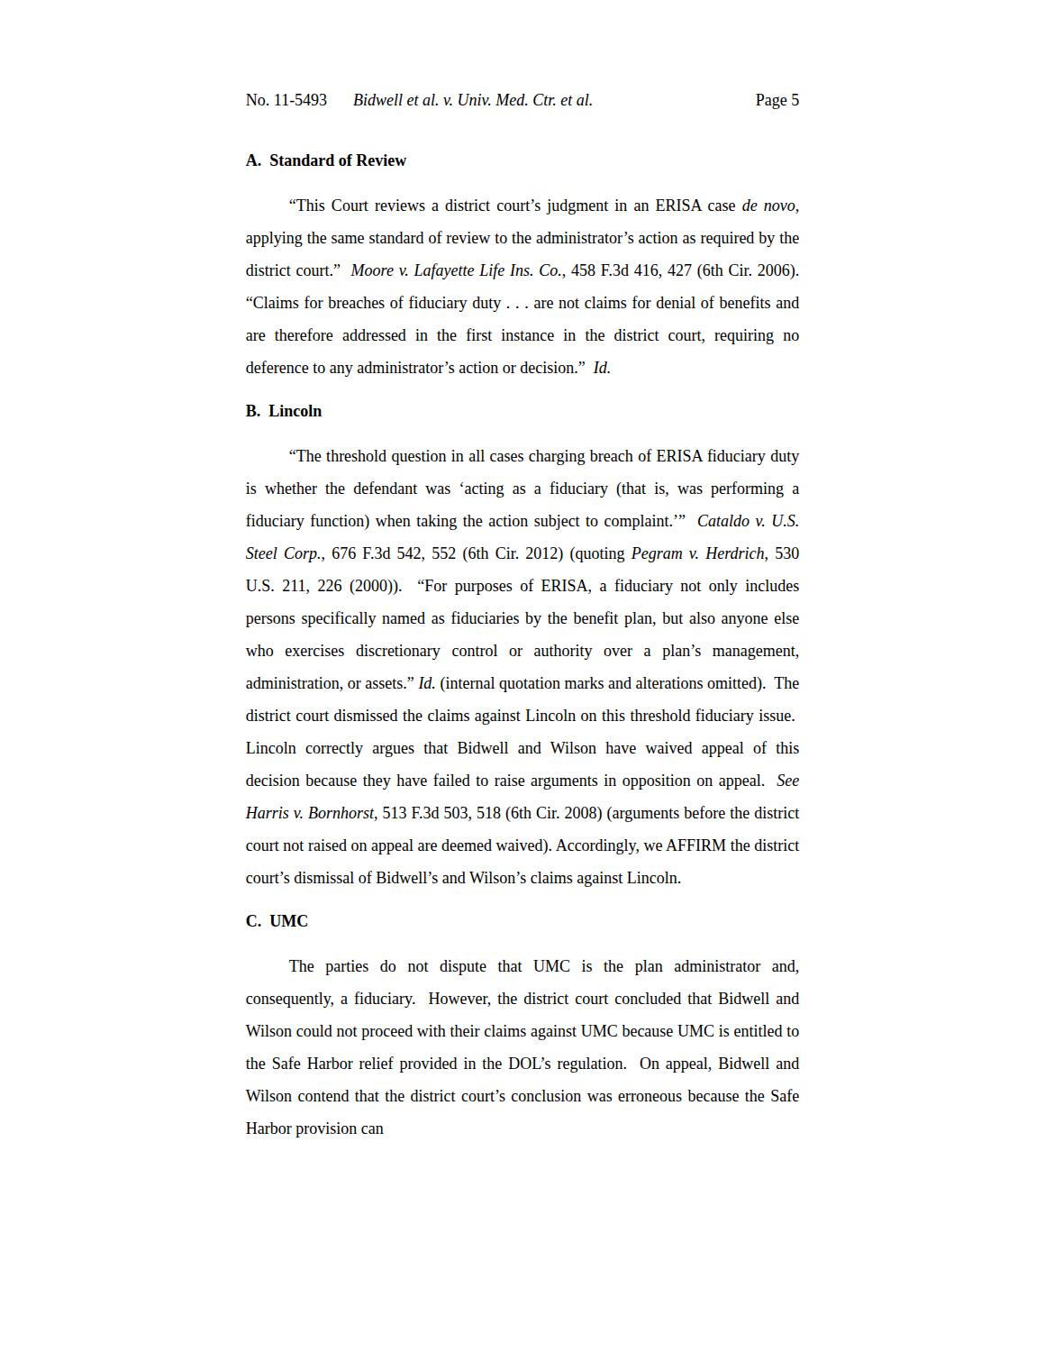No. 11-5493 Bidwell et al. v. Univ. Med. Ctr. et al. Page 5
A. Standard of Review
“This Court reviews a district court’s judgment in an ERISA case de novo, applying the same standard of review to the administrator’s action as required by the district court.” Moore v. Lafayette Life Ins. Co., 458 F.3d 416, 427 (6th Cir. 2006). “Claims for breaches of fiduciary duty . . . are not claims for denial of benefits and are therefore addressed in the first instance in the district court, requiring no deference to any administrator’s action or decision.” Id.
B. Lincoln
“The threshold question in all cases charging breach of ERISA fiduciary duty is whether the defendant was ‘acting as a fiduciary (that is, was performing a fiduciary function) when taking the action subject to complaint.’” Cataldo v. U.S. Steel Corp., 676 F.3d 542, 552 (6th Cir. 2012) (quoting Pegram v. Herdrich, 530 U.S. 211, 226 (2000)). “For purposes of ERISA, a fiduciary not only includes persons specifically named as fiduciaries by the benefit plan, but also anyone else who exercises discretionary control or authority over a plan’s management, administration, or assets.” Id. (internal quotation marks and alterations omitted). The district court dismissed the claims against Lincoln on this threshold fiduciary issue. Lincoln correctly argues that Bidwell and Wilson have waived appeal of this decision because they have failed to raise arguments in opposition on appeal. See Harris v. Bornhorst, 513 F.3d 503, 518 (6th Cir. 2008) (arguments before the district court not raised on appeal are deemed waived). Accordingly, we AFFIRM the district court’s dismissal of Bidwell’s and Wilson’s claims against Lincoln.
C. UMC
The parties do not dispute that UMC is the plan administrator and, consequently, a fiduciary. However, the district court concluded that Bidwell and Wilson could not proceed with their claims against UMC because UMC is entitled to the Safe Harbor relief provided in the DOL’s regulation. On appeal, Bidwell and Wilson contend that the district court’s conclusion was erroneous because the Safe Harbor provision can